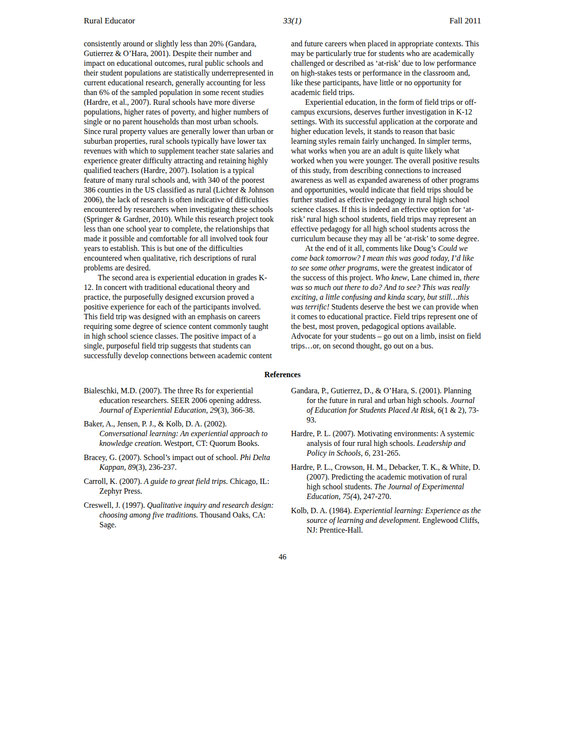Rural Educator 33(1) Fall 2011
consistently around or slightly less than 20% (Gandara, Gutierrez & O’Hara, 2001). Despite their number and impact on educational outcomes, rural public schools and their student populations are statistically underrepresented in current educational research, generally accounting for less than 6% of the sampled population in some recent studies (Hardre, et al., 2007). Rural schools have more diverse populations, higher rates of poverty, and higher numbers of single or no parent households than most urban schools. Since rural property values are generally lower than urban or suburban properties, rural schools typically have lower tax revenues with which to supplement teacher state salaries and experience greater difficulty attracting and retaining highly qualified teachers (Hardre, 2007). Isolation is a typical feature of many rural schools and, with 340 of the poorest 386 counties in the US classified as rural (Lichter & Johnson 2006), the lack of research is often indicative of difficulties encountered by researchers when investigating these schools (Springer & Gardner, 2010). While this research project took less than one school year to complete, the relationships that made it possible and comfortable for all involved took four years to establish. This is but one of the difficulties encountered when qualitative, rich descriptions of rural problems are desired.
The second area is experiential education in grades K-12. In concert with traditional educational theory and practice, the purposefully designed excursion proved a positive experience for each of the participants involved. This field trip was designed with an emphasis on careers requiring some degree of science content commonly taught in high school science classes. The positive impact of a single, purposeful field trip suggests that students can successfully develop connections between academic content and future careers when placed in appropriate contexts. This may be particularly true for students who are academically challenged or described as ‘at-risk’ due to low performance on high-stakes tests or performance in the classroom and, like these participants, have little or no opportunity for academic field trips.
Experiential education, in the form of field trips or off-campus excursions, deserves further investigation in K-12 settings. With its successful application at the corporate and higher education levels, it stands to reason that basic learning styles remain fairly unchanged. In simpler terms, what works when you are an adult is quite likely what worked when you were younger. The overall positive results of this study, from describing connections to increased awareness as well as expanded awareness of other programs and opportunities, would indicate that field trips should be further studied as effective pedagogy in rural high school science classes. If this is indeed an effective option for ‘at-risk’ rural high school students, field trips may represent an effective pedagogy for all high school students across the curriculum because they may all be ‘at-risk’ to some degree.
At the end of it all, comments like Doug’s Could we come back tomorrow? I mean this was good today, I’d like to see some other programs, were the greatest indicator of the success of this project. Who knew, Lane chimed in, there was so much out there to do? And to see? This was really exciting, a little confusing and kinda scary, but still…this was terrific! Students deserve the best we can provide when it comes to educational practice. Field trips represent one of the best, most proven, pedagogical options available. Advocate for your students – go out on a limb, insist on field trips…or, on second thought, go out on a bus.
References
Bialeschki, M.D. (2007). The three Rs for experiential education researchers. SEER 2006 opening address. Journal of Experiential Education, 29(3), 366-38.
Baker, A., Jensen, P. J., & Kolb, D. A. (2002). Conversational learning: An experiential approach to knowledge creation. Westport, CT: Quorum Books.
Bracey, G. (2007). School’s impact out of school. Phi Delta Kappan, 89(3), 236-237.
Carroll, K. (2007). A guide to great field trips. Chicago, IL: Zephyr Press.
Creswell, J. (1997). Qualitative inquiry and research design: choosing among five traditions. Thousand Oaks, CA: Sage.
Gandara, P., Gutierrez, D., & O’Hara, S. (2001). Planning for the future in rural and urban high schools. Journal of Education for Students Placed At Risk, 6(1 & 2), 73-93.
Hardre, P. L. (2007). Motivating environments: A systemic analysis of four rural high schools. Leadership and Policy in Schools, 6, 231-265.
Hardre, P. L., Crowson, H. M., Debacker, T. K., & White, D. (2007). Predicting the academic motivation of rural high school students. The Journal of Experimental Education, 75(4), 247-270.
Kolb, D. A. (1984). Experiential learning: Experience as the source of learning and development. Englewood Cliffs, NJ: Prentice-Hall.
46